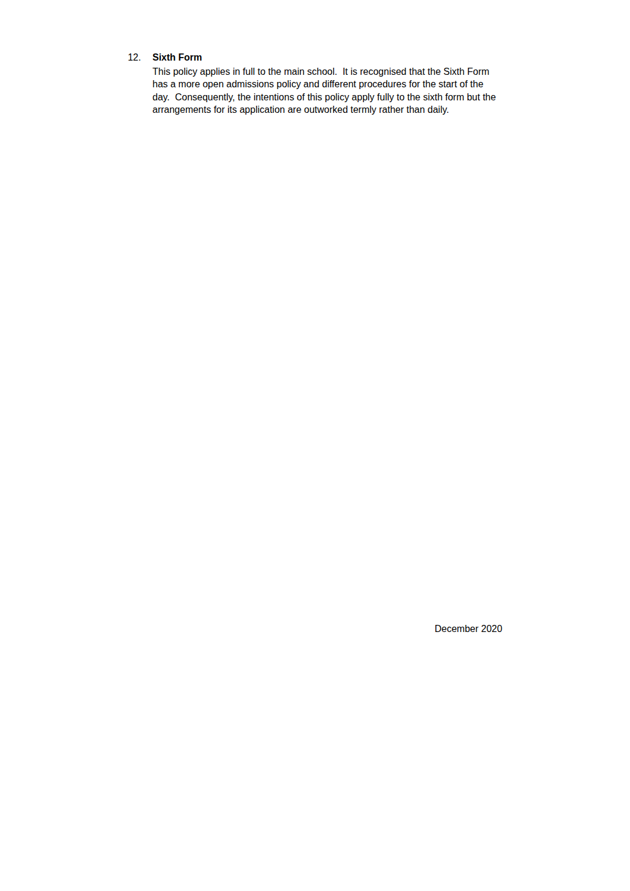12.
Sixth Form
This policy applies in full to the main school. It is recognised that the Sixth Form has a more open admissions policy and different procedures for the start of the day. Consequently, the intentions of this policy apply fully to the sixth form but the arrangements for its application are outworked termly rather than daily.
December 2020